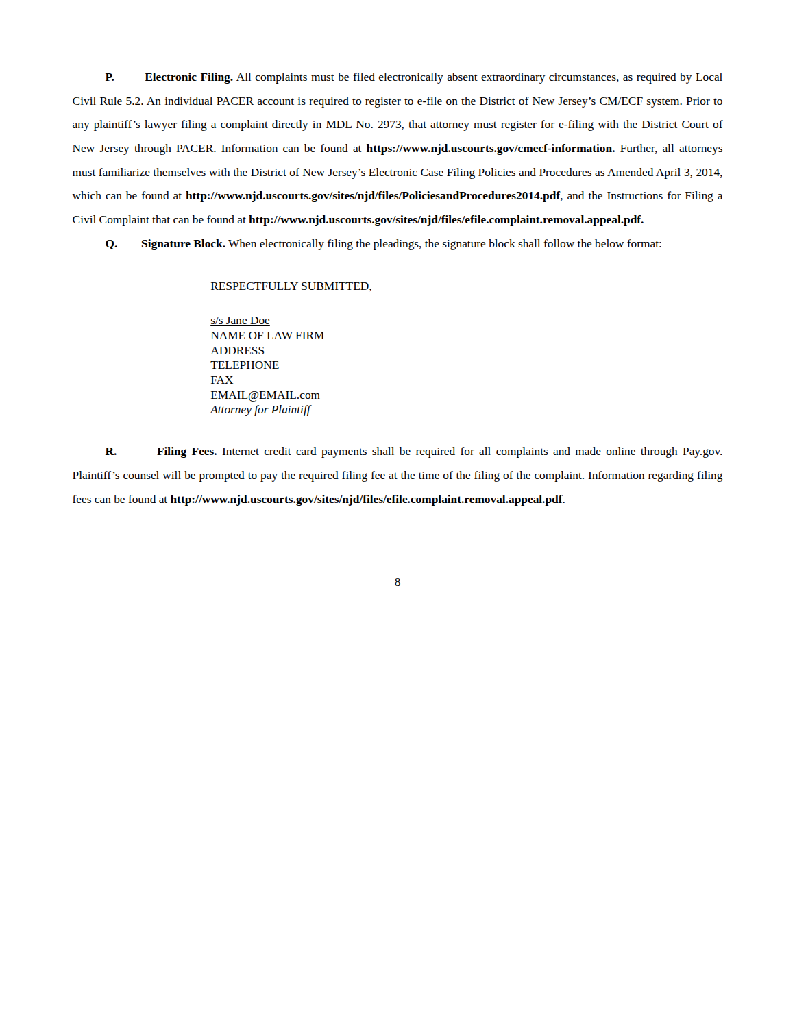P. Electronic Filing. All complaints must be filed electronically absent extraordinary circumstances, as required by Local Civil Rule 5.2. An individual PACER account is required to register to e-file on the District of New Jersey’s CM/ECF system. Prior to any plaintiff’s lawyer filing a complaint directly in MDL No. 2973, that attorney must register for e-filing with the District Court of New Jersey through PACER. Information can be found at https://www.njd.uscourts.gov/cmecf-information. Further, all attorneys must familiarize themselves with the District of New Jersey’s Electronic Case Filing Policies and Procedures as Amended April 3, 2014, which can be found at http://www.njd.uscourts.gov/sites/njd/files/PoliciesandProcedures2014.pdf, and the Instructions for Filing a Civil Complaint that can be found at http://www.njd.uscourts.gov/sites/njd/files/efile.complaint.removal.appeal.pdf.
Q. Signature Block. When electronically filing the pleadings, the signature block shall follow the below format:
RESPECTFULLY SUBMITTED,
s/s Jane Doe
NAME OF LAW FIRM
ADDRESS
TELEPHONE
FAX
EMAIL@EMAIL.com
Attorney for Plaintiff
R. Filing Fees. Internet credit card payments shall be required for all complaints and made online through Pay.gov. Plaintiff’s counsel will be prompted to pay the required filing fee at the time of the filing of the complaint. Information regarding filing fees can be found at http://www.njd.uscourts.gov/sites/njd/files/efile.complaint.removal.appeal.pdf.
8